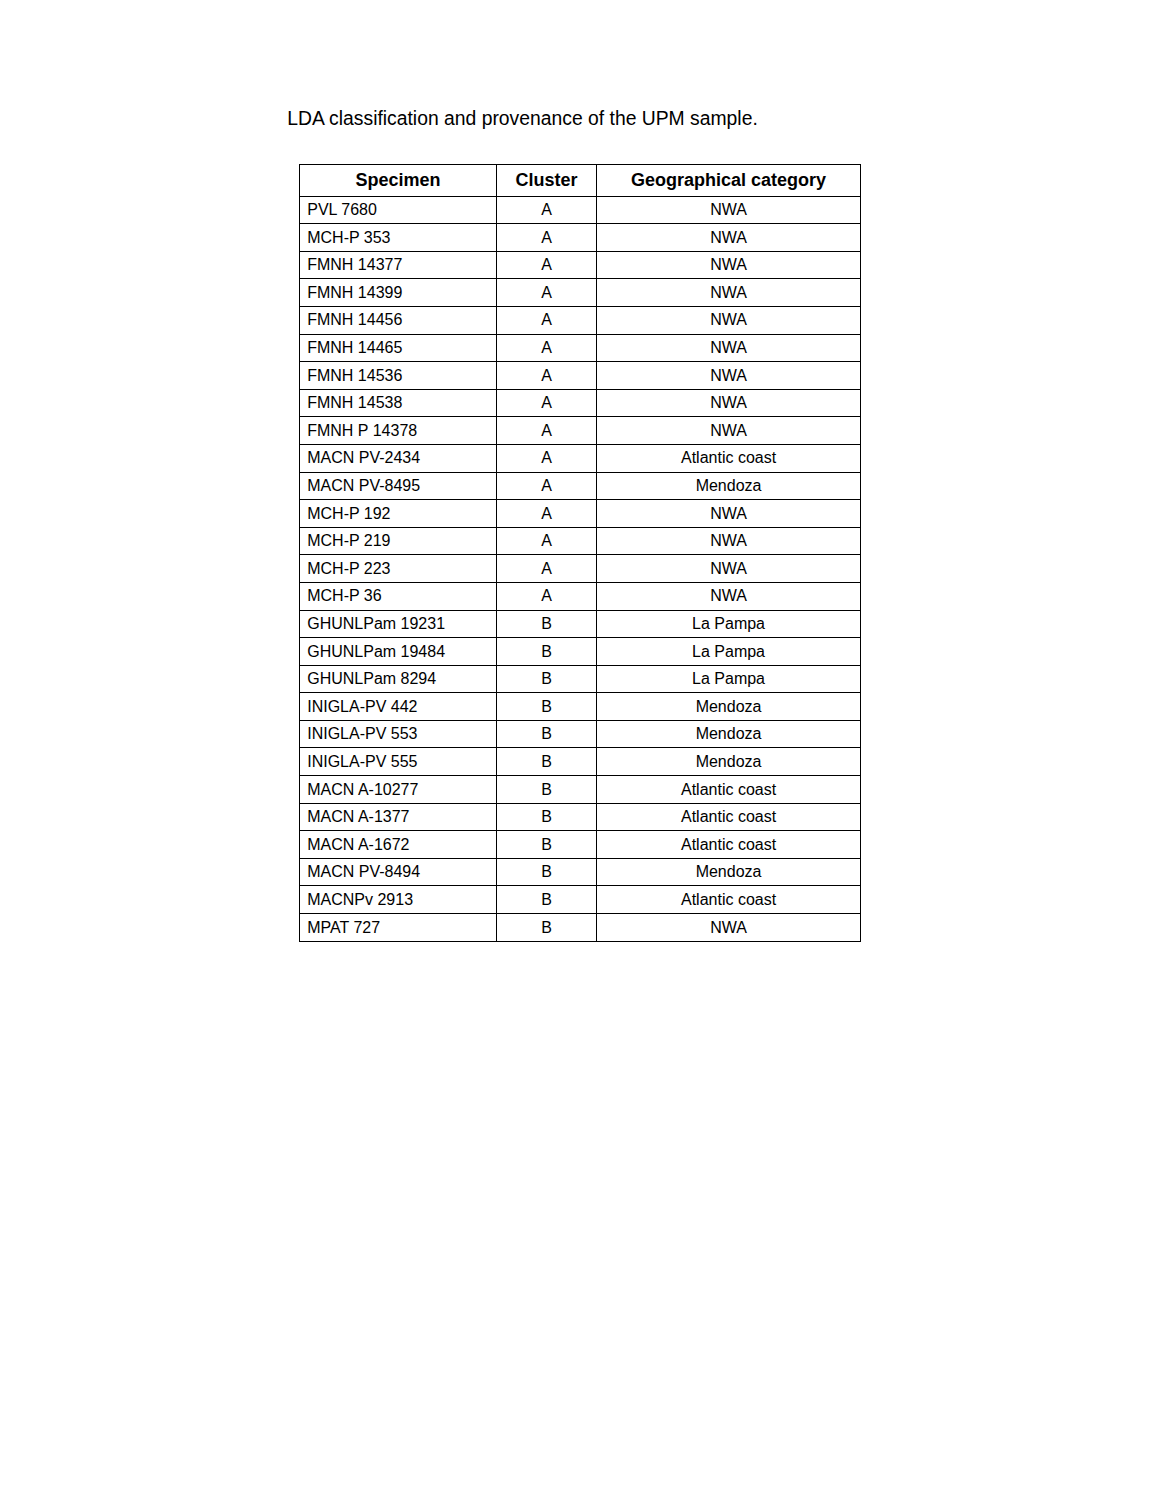LDA classification and provenance of the UPM sample.
| Specimen | Cluster | Geographical category |
| --- | --- | --- |
| PVL 7680 | A | NWA |
| MCH-P 353 | A | NWA |
| FMNH 14377 | A | NWA |
| FMNH 14399 | A | NWA |
| FMNH 14456 | A | NWA |
| FMNH 14465 | A | NWA |
| FMNH 14536 | A | NWA |
| FMNH 14538 | A | NWA |
| FMNH P 14378 | A | NWA |
| MACN PV-2434 | A | Atlantic coast |
| MACN PV-8495 | A | Mendoza |
| MCH-P 192 | A | NWA |
| MCH-P 219 | A | NWA |
| MCH-P 223 | A | NWA |
| MCH-P 36 | A | NWA |
| GHUNLPam 19231 | B | La Pampa |
| GHUNLPam 19484 | B | La Pampa |
| GHUNLPam 8294 | B | La Pampa |
| INIGLA-PV 442 | B | Mendoza |
| INIGLA-PV 553 | B | Mendoza |
| INIGLA-PV 555 | B | Mendoza |
| MACN A-10277 | B | Atlantic coast |
| MACN A-1377 | B | Atlantic coast |
| MACN A-1672 | B | Atlantic coast |
| MACN PV-8494 | B | Mendoza |
| MACNPv 2913 | B | Atlantic coast |
| MPAT 727 | B | NWA |